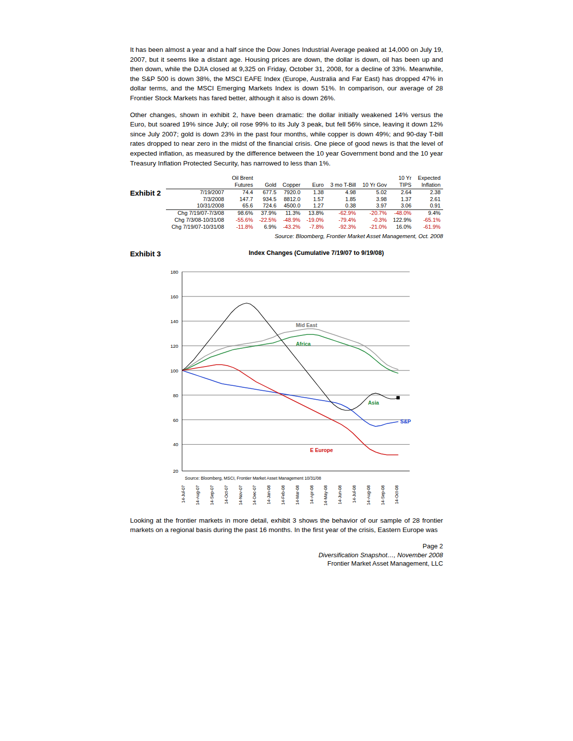It has been almost a year and a half since the Dow Jones Industrial Average peaked at 14,000 on July 19, 2007, but it seems like a distant age. Housing prices are down, the dollar is down, oil has been up and then down, while the DJIA closed at 9,325 on Friday, October 31, 2008, for a decline of 33%. Meanwhile, the S&P 500 is down 38%, the MSCI EAFE Index (Europe, Australia and Far East) has dropped 47% in dollar terms, and the MSCI Emerging Markets Index is down 51%. In comparison, our average of 28 Frontier Stock Markets has fared better, although it also is down 26%.
Other changes, shown in exhibit 2, have been dramatic: the dollar initially weakened 14% versus the Euro, but soared 19% since July; oil rose 99% to its July 3 peak, but fell 56% since, leaving it down 12% since July 2007; gold is down 23% in the past four months, while copper is down 49%; and 90-day T-bill rates dropped to near zero in the midst of the financial crisis. One piece of good news is that the level of expected inflation, as measured by the difference between the 10 year Government bond and the 10 year Treasury Inflation Protected Security, has narrowed to less than 1%.
Exhibit 2
| | Oil Brent | | | | | | 10 Yr | Expected |
| --- | --- | --- | --- | --- | --- | --- | --- | --- |
| | Futures | Gold | Copper | Euro | 3 mo T-Bill | 10 Yr Gov | TIPS | Inflation |
| 7/19/2007 | 74.4 | 677.5 | 7920.0 | 1.38 | 4.98 | 5.02 | 2.64 | 2.38 |
| 7/3/2008 | 147.7 | 934.5 | 8812.0 | 1.57 | 1.85 | 3.98 | 1.37 | 2.61 |
| 10/31/2008 | 65.6 | 724.6 | 4500.0 | 1.27 | 0.38 | 3.97 | 3.06 | 0.91 |
| Chg 7/19/07-7/3/08 | 98.6% | 37.9% | 11.3% | 13.8% | -62.9% | -20.7% | -48.0% | 9.4% |
| Chg 7/3/08-10/31/08 | -55.6% | -22.5% | -48.9% | -19.0% | -79.4% | -0.3% | 122.9% | -65.1% |
| Chg 7/19/07-10/31/08 | -11.8% | 6.9% | -43.2% | -7.8% | -92.3% | -21.0% | 16.0% | -61.9% |
Source: Bloomberg, Frontier Market Asset Management, Oct. 2008
Exhibit 3
Index Changes (Cumulative 7/19/07 to 9/19/08)
180 160 140 120 100 80 60 40 20 Mid East Africa Asia S&P E Europe Source: Bloomberg, MSCI, Frontier Market Asset Management 10/31/08 14-Jul-07 14-Aug-07 14-Sep-07 14-Oct-07 14-Nov-07 14-Dec-07 14-Jan-08 14-Feb-08 14-Mar-08 14-Apr-08 14-May-08 14-Jun-08 14-Jul-08 14-Aug-08 14-Sep-08 14-Oct-08
Looking at the frontier markets in more detail, exhibit 3 shows the behavior of our sample of 28 frontier markets on a regional basis during the past 16 months. In the first year of the crisis, Eastern Europe was
Page 2
Diversification Snapshot…, November 2008
Frontier Market Asset Management, LLC